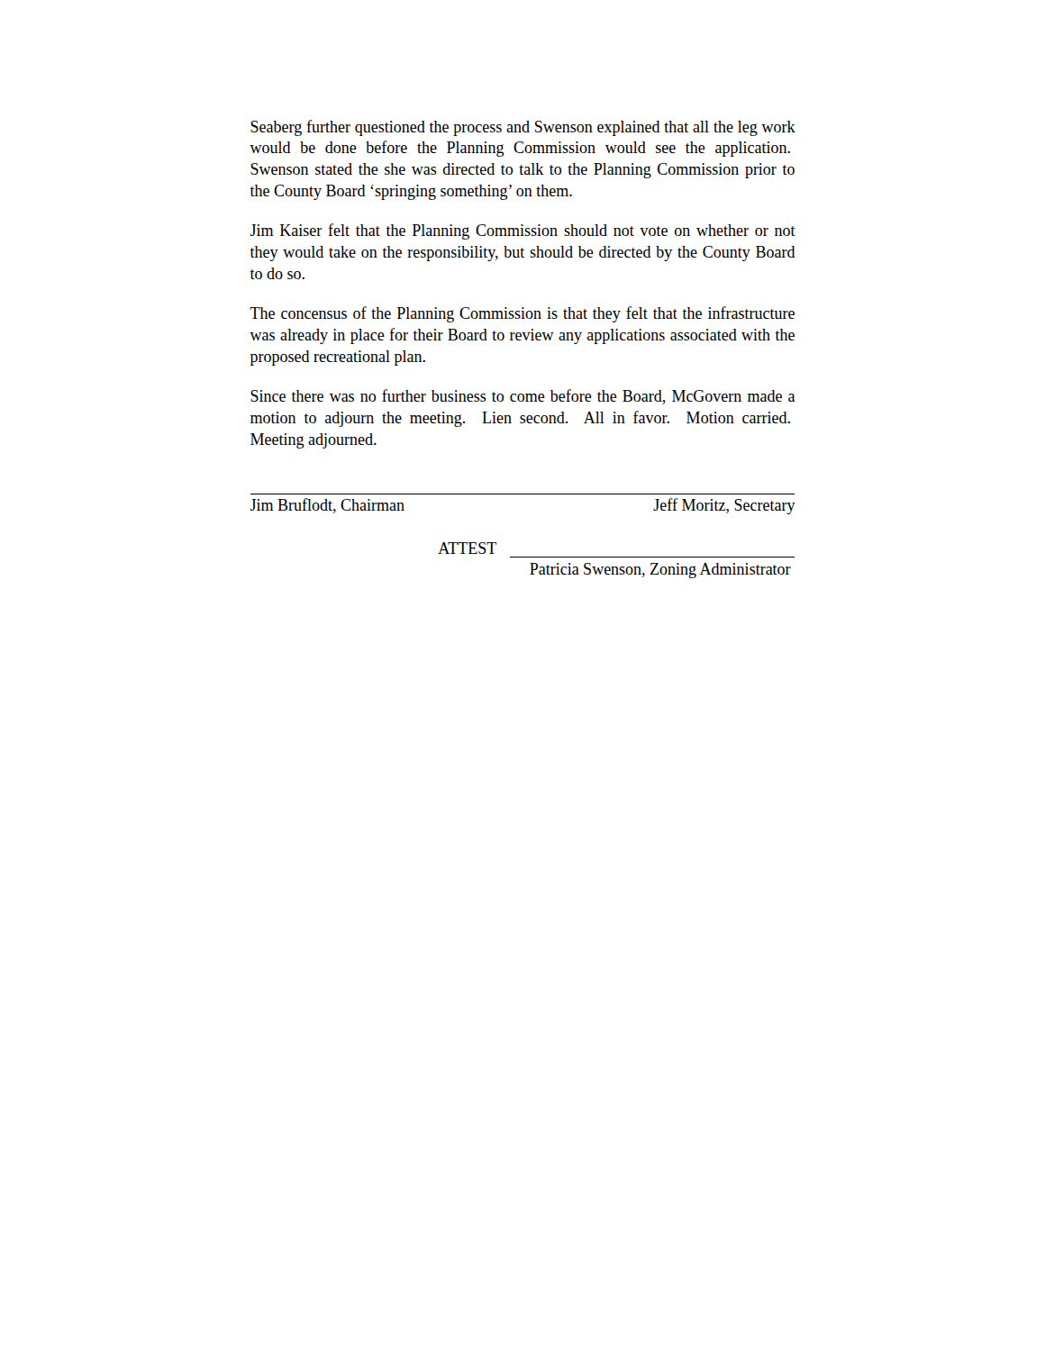Seaberg further questioned the process and Swenson explained that all the leg work would be done before the Planning Commission would see the application. Swenson stated the she was directed to talk to the Planning Commission prior to the County Board ‘springing something’ on them.
Jim Kaiser felt that the Planning Commission should not vote on whether or not they would take on the responsibility, but should be directed by the County Board to do so.
The concensus of the Planning Commission is that they felt that the infrastructure was already in place for their Board to review any applications associated with the proposed recreational plan.
Since there was no further business to come before the Board, McGovern made a motion to adjourn the meeting. Lien second. All in favor. Motion carried. Meeting adjourned.
Jim Bruflodt, Chairman Jeff Moritz, Secretary
ATTEST
Patricia Swenson, Zoning Administrator